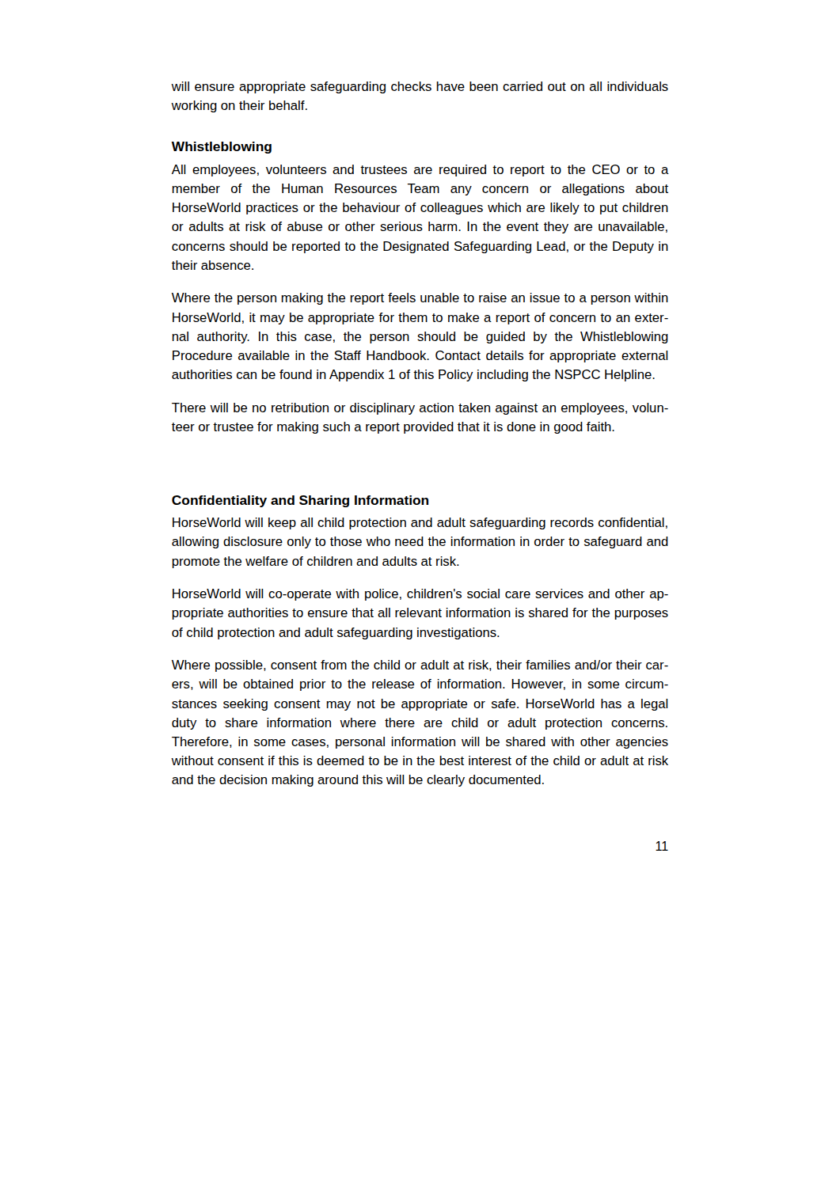will ensure appropriate safeguarding checks have been carried out on all individuals working on their behalf.
Whistleblowing
All employees, volunteers and trustees are required to report to the CEO or to a member of the Human Resources Team any concern or allegations about HorseWorld practices or the behaviour of colleagues which are likely to put children or adults at risk of abuse or other serious harm. In the event they are unavailable, concerns should be reported to the Designated Safeguarding Lead, or the Deputy in their absence.
Where the person making the report feels unable to raise an issue to a person within HorseWorld, it may be appropriate for them to make a report of concern to an external authority. In this case, the person should be guided by the Whistleblowing Procedure available in the Staff Handbook. Contact details for appropriate external authorities can be found in Appendix 1 of this Policy including the NSPCC Helpline.
There will be no retribution or disciplinary action taken against an employees, volunteer or trustee for making such a report provided that it is done in good faith.
Confidentiality and Sharing Information
HorseWorld will keep all child protection and adult safeguarding records confidential, allowing disclosure only to those who need the information in order to safeguard and promote the welfare of children and adults at risk.
HorseWorld will co-operate with police, children's social care services and other appropriate authorities to ensure that all relevant information is shared for the purposes of child protection and adult safeguarding investigations.
Where possible, consent from the child or adult at risk, their families and/or their carers, will be obtained prior to the release of information. However, in some circumstances seeking consent may not be appropriate or safe. HorseWorld has a legal duty to share information where there are child or adult protection concerns. Therefore, in some cases, personal information will be shared with other agencies without consent if this is deemed to be in the best interest of the child or adult at risk and the decision making around this will be clearly documented.
11